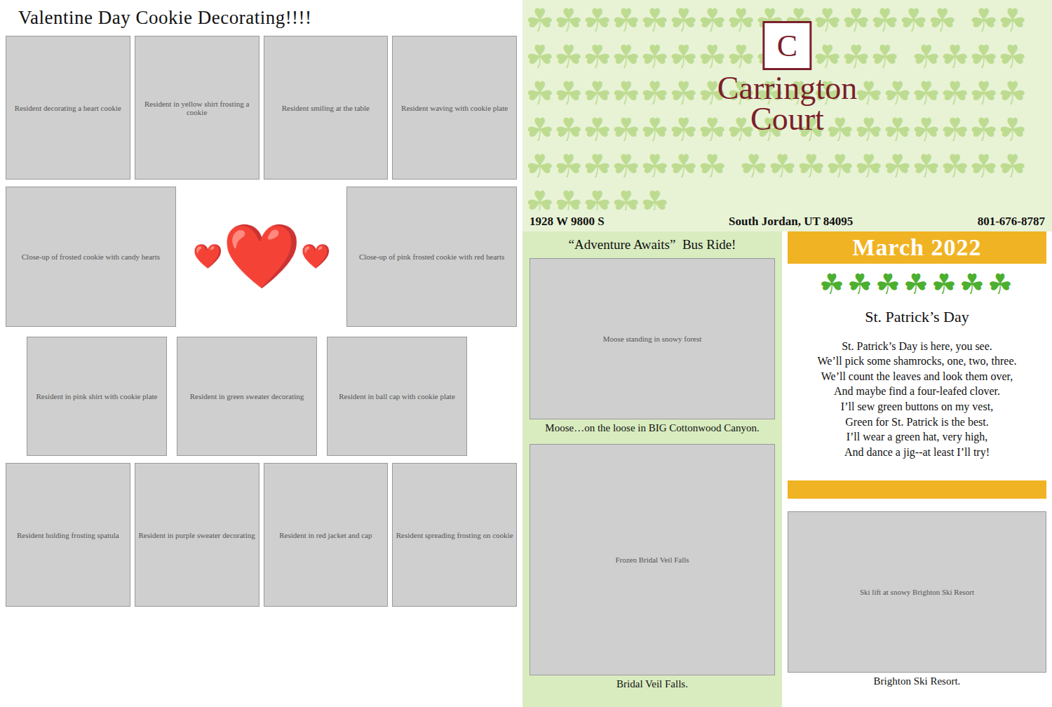Valentine Day Cookie Decorating!!!!
Resident decorating a heart cookie
Resident in yellow shirt frosting a cookie
Resident smiling at the table
Resident waving with cookie plate
Close-up of frosted cookie with candy hearts
❤️❤️❤️
Close-up of pink frosted cookie with red hearts
Resident in pink shirt with cookie plate
Resident in green sweater decorating
Resident in ball cap with cookie plate
Resident holding frosting spatula
Resident in purple sweater decorating
Resident in red jacket and cap
Resident spreading frosting on cookie
Memory Care
☘☘☘☘☘☘☘☘☘☘☘☘☘☘☘ ☘☘☘☘☘☘☘☘☘☘☘☘☘☘☘ ☘☘☘☘☘☘☘☘☘☘☘☘☘☘☘ ☘☘☘☘☘☘☘☘☘☘☘☘☘☘☘ ☘☘☘☘☘☘☘☘☘☘☘☘☘☘☘ ☘☘☘☘☘☘☘☘☘☘☘☘☘☘☘
C
Carrington
Court
1928 W 9800 S South Jordan, UT 84095 801-676-8787
“Adventure Awaits” Bus Ride!
Moose standing in snowy forest
Moose…on the loose in BIG Cottonwood Canyon.
Frozen Bridal Veil Falls
Bridal Veil Falls.
March 2022
☘☘☘☘☘☘☘
St. Patrick’s Day
St. Patrick’s Day is here, you see.
We’ll pick some shamrocks, one, two, three.
We’ll count the leaves and look them over,
And maybe find a four-leafed clover.
I’ll sew green buttons on my vest,
Green for St. Patrick is the best.
I’ll wear a green hat, very high,
And dance a jig--at least I’ll try!
Ski lift at snowy Brighton Ski Resort
Brighton Ski Resort.